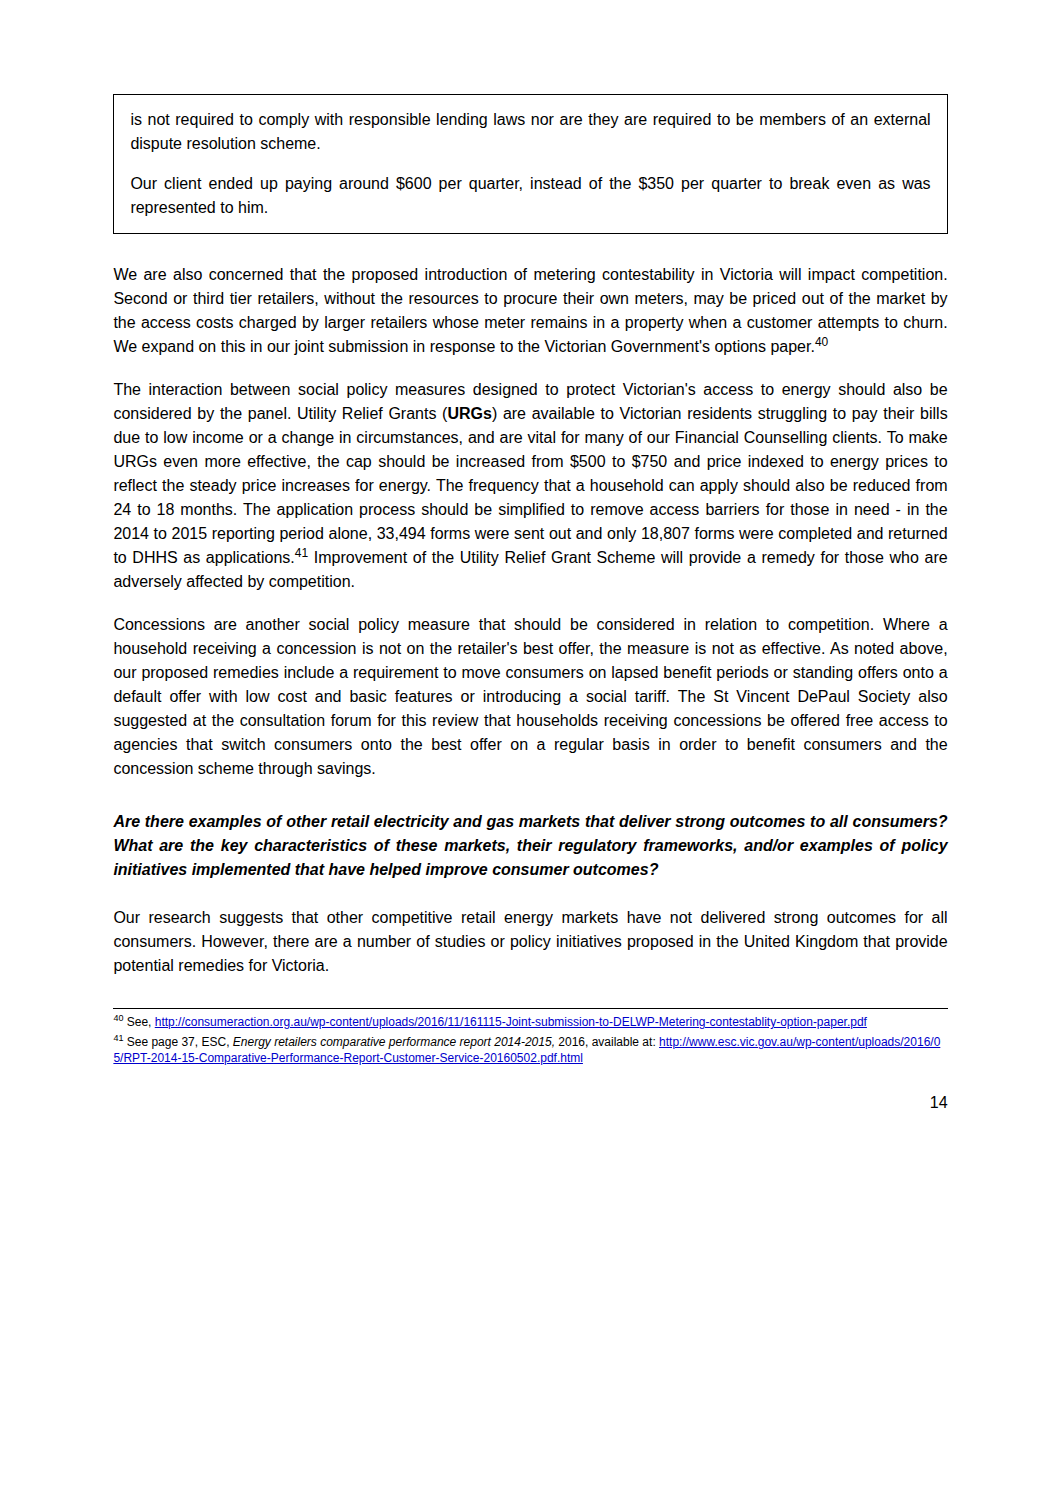is not required to comply with responsible lending laws nor are they are required to be members of an external dispute resolution scheme.
Our client ended up paying around $600 per quarter, instead of the $350 per quarter to break even as was represented to him.
We are also concerned that the proposed introduction of metering contestability in Victoria will impact competition. Second or third tier retailers, without the resources to procure their own meters, may be priced out of the market by the access costs charged by larger retailers whose meter remains in a property when a customer attempts to churn. We expand on this in our joint submission in response to the Victorian Government's options paper.40
The interaction between social policy measures designed to protect Victorian's access to energy should also be considered by the panel. Utility Relief Grants (URGs) are available to Victorian residents struggling to pay their bills due to low income or a change in circumstances, and are vital for many of our Financial Counselling clients. To make URGs even more effective, the cap should be increased from $500 to $750 and price indexed to energy prices to reflect the steady price increases for energy. The frequency that a household can apply should also be reduced from 24 to 18 months. The application process should be simplified to remove access barriers for those in need - in the 2014 to 2015 reporting period alone, 33,494 forms were sent out and only 18,807 forms were completed and returned to DHHS as applications.41 Improvement of the Utility Relief Grant Scheme will provide a remedy for those who are adversely affected by competition.
Concessions are another social policy measure that should be considered in relation to competition. Where a household receiving a concession is not on the retailer's best offer, the measure is not as effective. As noted above, our proposed remedies include a requirement to move consumers on lapsed benefit periods or standing offers onto a default offer with low cost and basic features or introducing a social tariff. The St Vincent DePaul Society also suggested at the consultation forum for this review that households receiving concessions be offered free access to agencies that switch consumers onto the best offer on a regular basis in order to benefit consumers and the concession scheme through savings.
Are there examples of other retail electricity and gas markets that deliver strong outcomes to all consumers? What are the key characteristics of these markets, their regulatory frameworks, and/or examples of policy initiatives implemented that have helped improve consumer outcomes?
Our research suggests that other competitive retail energy markets have not delivered strong outcomes for all consumers. However, there are a number of studies or policy initiatives proposed in the United Kingdom that provide potential remedies for Victoria.
40 See, http://consumeraction.org.au/wp-content/uploads/2016/11/161115-Joint-submission-to-DELWP-Metering-contestablity-option-paper.pdf
41 See page 37, ESC, Energy retailers comparative performance report 2014-2015, 2016, available at: http://www.esc.vic.gov.au/wp-content/uploads/2016/05/RPT-2014-15-Comparative-Performance-Report-Customer-Service-20160502.pdf.html
14